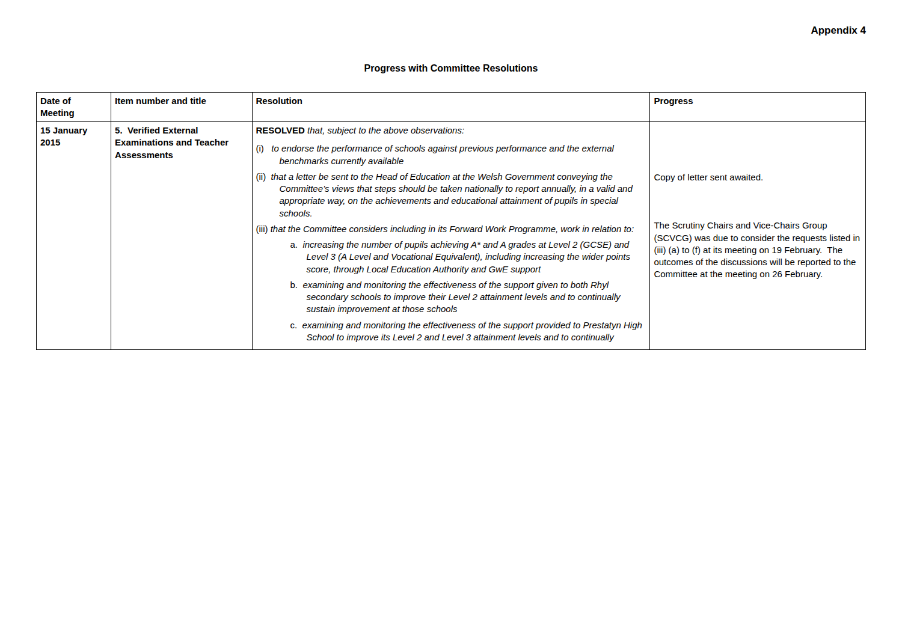Appendix 4
Progress with Committee Resolutions
| Date of Meeting | Item number and title | Resolution | Progress |
| --- | --- | --- | --- |
| 15 January 2015 | 5. Verified External Examinations and Teacher Assessments | RESOLVED that, subject to the above observations: (i) to endorse the performance of schools against previous performance and the external benchmarks currently available (ii) that a letter be sent to the Head of Education at the Welsh Government conveying the Committee’s views that steps should be taken nationally to report annually, in a valid and appropriate way, on the achievements and educational attainment of pupils in special schools. (iii) that the Committee considers including in its Forward Work Programme, work in relation to: a. increasing the number of pupils achieving A* and A grades at Level 2 (GCSE) and Level 3 (A Level and Vocational Equivalent), including increasing the wider points score, through Local Education Authority and GwE support b. examining and monitoring the effectiveness of the support given to both Rhyl secondary schools to improve their Level 2 attainment levels and to continually sustain improvement at those schools c. examining and monitoring the effectiveness of the support provided to Prestatyn High School to improve its Level 2 and Level 3 attainment levels and to continually | Copy of letter sent awaited. The Scrutiny Chairs and Vice-Chairs Group (SCVCG) was due to consider the requests listed in (iii) (a) to (f) at its meeting on 19 February. The outcomes of the discussions will be reported to the Committee at the meeting on 26 February. |